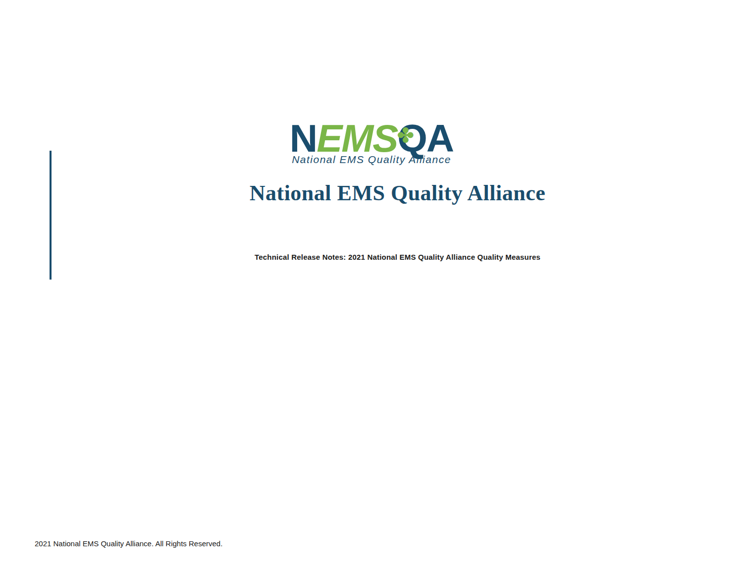NEMS Q✤A
National EMS Quality Alliance
National EMS Quality Alliance
Technical Release Notes: 2021 National EMS Quality Alliance Quality Measures
2021 National EMS Quality Alliance. All Rights Reserved.